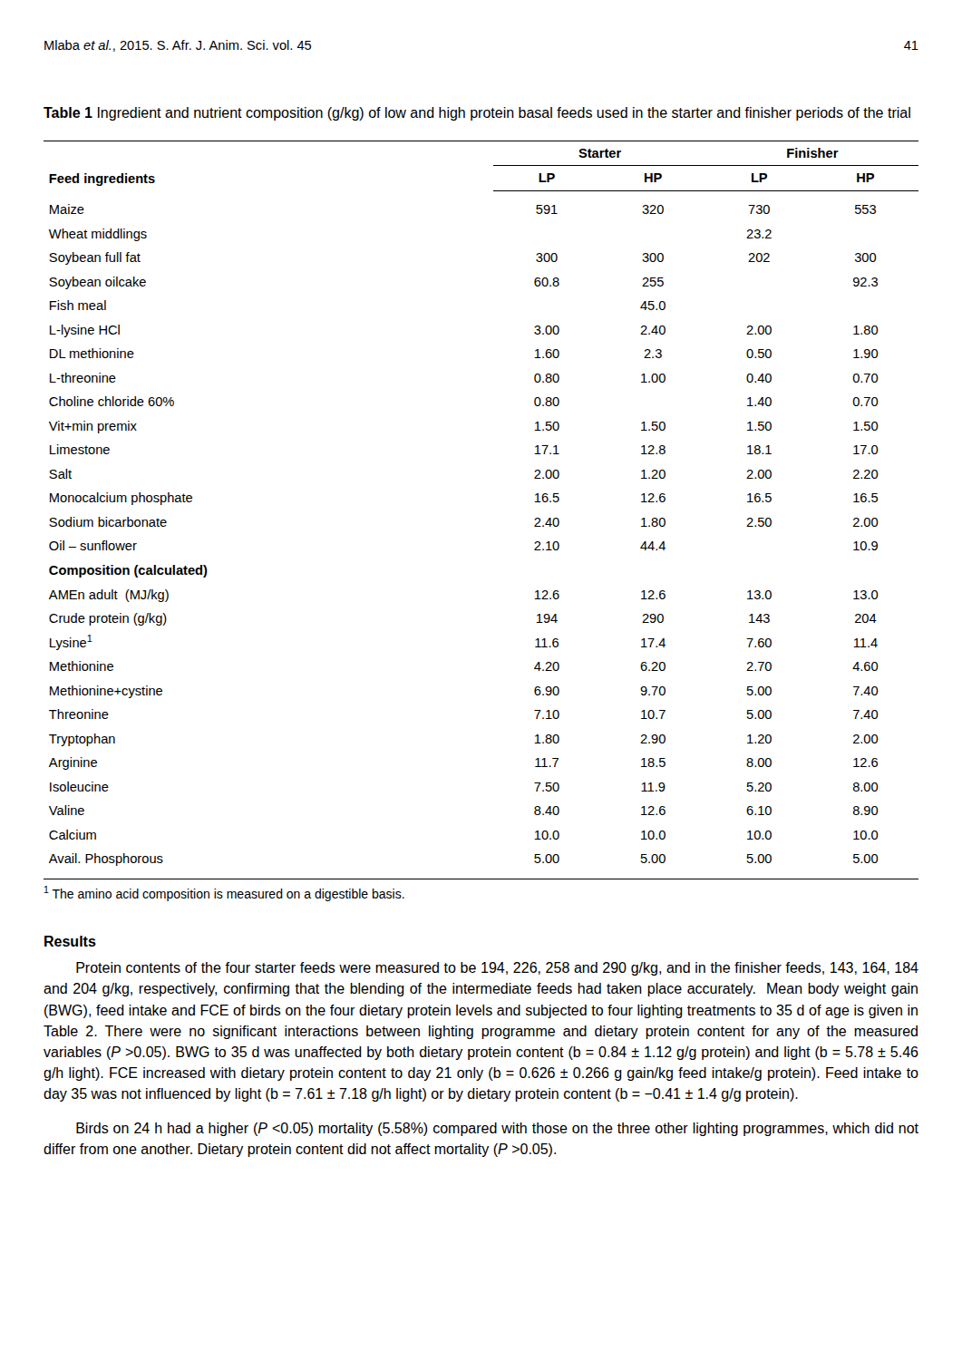Mlaba et al., 2015. S. Afr. J. Anim. Sci. vol. 45 41
Table 1 Ingredient and nutrient composition (g/kg) of low and high protein basal feeds used in the starter and finisher periods of the trial
| Feed ingredients | Starter | Finisher |
| --- | --- | --- |
| LP | HP | LP | HP |
| Maize | 591 | 320 | 730 | 553 |
| Wheat middlings | | | 23.2 | |
| Soybean full fat | 300 | 300 | 202 | 300 |
| Soybean oilcake | 60.8 | 255 | | 92.3 |
| Fish meal | | 45.0 | | |
| L-lysine HCl | 3.00 | 2.40 | 2.00 | 1.80 |
| DL methionine | 1.60 | 2.3 | 0.50 | 1.90 |
| L-threonine | 0.80 | 1.00 | 0.40 | 0.70 |
| Choline chloride 60% | 0.80 | | 1.40 | 0.70 |
| Vit+min premix | 1.50 | 1.50 | 1.50 | 1.50 |
| Limestone | 17.1 | 12.8 | 18.1 | 17.0 |
| Salt | 2.00 | 1.20 | 2.00 | 2.20 |
| Monocalcium phosphate | 16.5 | 12.6 | 16.5 | 16.5 |
| Sodium bicarbonate | 2.40 | 1.80 | 2.50 | 2.00 |
| Oil – sunflower | 2.10 | 44.4 | | 10.9 |
| Composition (calculated) |
| AMEn adult (MJ/kg) | 12.6 | 12.6 | 13.0 | 13.0 |
| Crude protein (g/kg) | 194 | 290 | 143 | 204 |
| Lysine 1 | 11.6 | 17.4 | 7.60 | 11.4 |
| Methionine | 4.20 | 6.20 | 2.70 | 4.60 |
| Methionine+cystine | 6.90 | 9.70 | 5.00 | 7.40 |
| Threonine | 7.10 | 10.7 | 5.00 | 7.40 |
| Tryptophan | 1.80 | 2.90 | 1.20 | 2.00 |
| Arginine | 11.7 | 18.5 | 8.00 | 12.6 |
| Isoleucine | 7.50 | 11.9 | 5.20 | 8.00 |
| Valine | 8.40 | 12.6 | 6.10 | 8.90 |
| Calcium | 10.0 | 10.0 | 10.0 | 10.0 |
| Avail. Phosphorous | 5.00 | 5.00 | 5.00 | 5.00 |
1 The amino acid composition is measured on a digestible basis.
Results
Protein contents of the four starter feeds were measured to be 194, 226, 258 and 290 g/kg, and in the finisher feeds, 143, 164, 184 and 204 g/kg, respectively, confirming that the blending of the intermediate feeds had taken place accurately. Mean body weight gain (BWG), feed intake and FCE of birds on the four dietary protein levels and subjected to four lighting treatments to 35 d of age is given in Table 2. There were no significant interactions between lighting programme and dietary protein content for any of the measured variables (P >0.05). BWG to 35 d was unaffected by both dietary protein content (b = 0.84 ± 1.12 g/g protein) and light (b = 5.78 ± 5.46 g/h light). FCE increased with dietary protein content to day 21 only (b = 0.626 ± 0.266 g gain/kg feed intake/g protein). Feed intake to day 35 was not influenced by light (b = 7.61 ± 7.18 g/h light) or by dietary protein content (b = −0.41 ± 1.4 g/g protein).
Birds on 24 h had a higher (P <0.05) mortality (5.58%) compared with those on the three other lighting programmes, which did not differ from one another. Dietary protein content did not affect mortality (P >0.05).